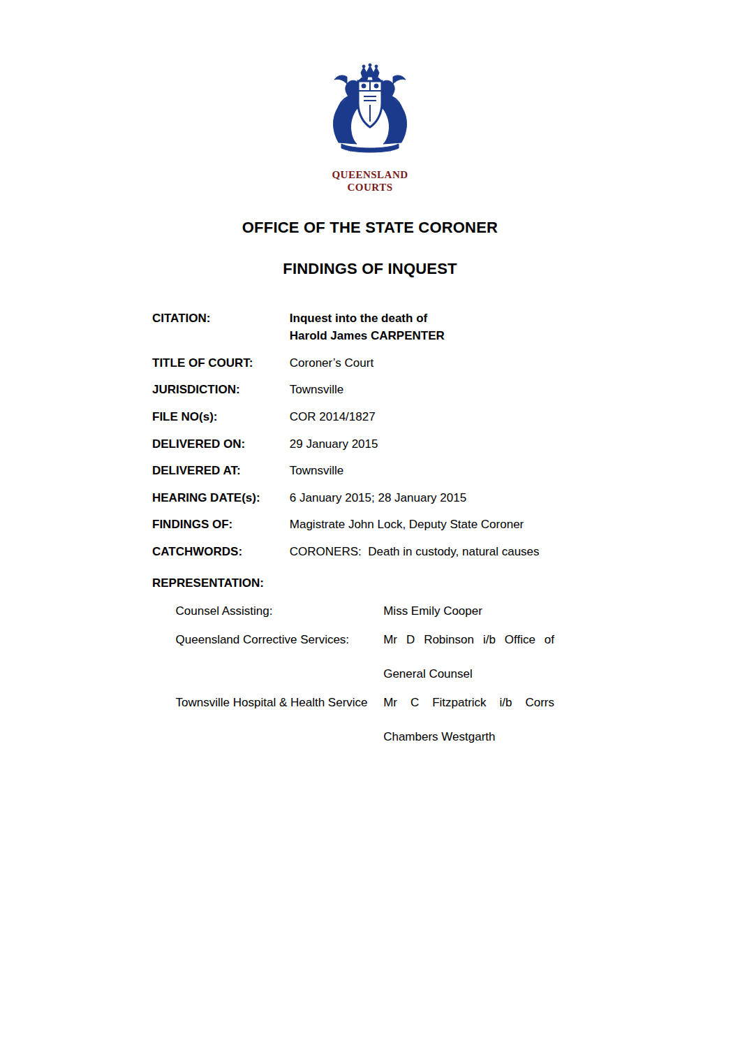AUDAX AT FIDELIS
QUEENSLAND
COURTS
OFFICE OF THE STATE CORONER
FINDINGS OF INQUEST
| CITATION: | Inquest into the death of Harold James CARPENTER |
| TITLE OF COURT: | Coroner’s Court |
| JURISDICTION: | Townsville |
| FILE NO(s): | COR 2014/1827 |
| DELIVERED ON: | 29 January 2015 |
| DELIVERED AT: | Townsville |
| HEARING DATE(s): | 6 January 2015; 28 January 2015 |
| FINDINGS OF: | Magistrate John Lock, Deputy State Coroner |
| CATCHWORDS: | CORONERS: Death in custody, natural causes |
REPRESENTATION:
| Counsel Assisting: | Miss Emily Cooper |
| Queensland Corrective Services: | Mr D Robinson i/b Office of General Counsel |
| Townsville Hospital & Health Service | Mr C Fitzpatrick i/b Corrs Chambers Westgarth |